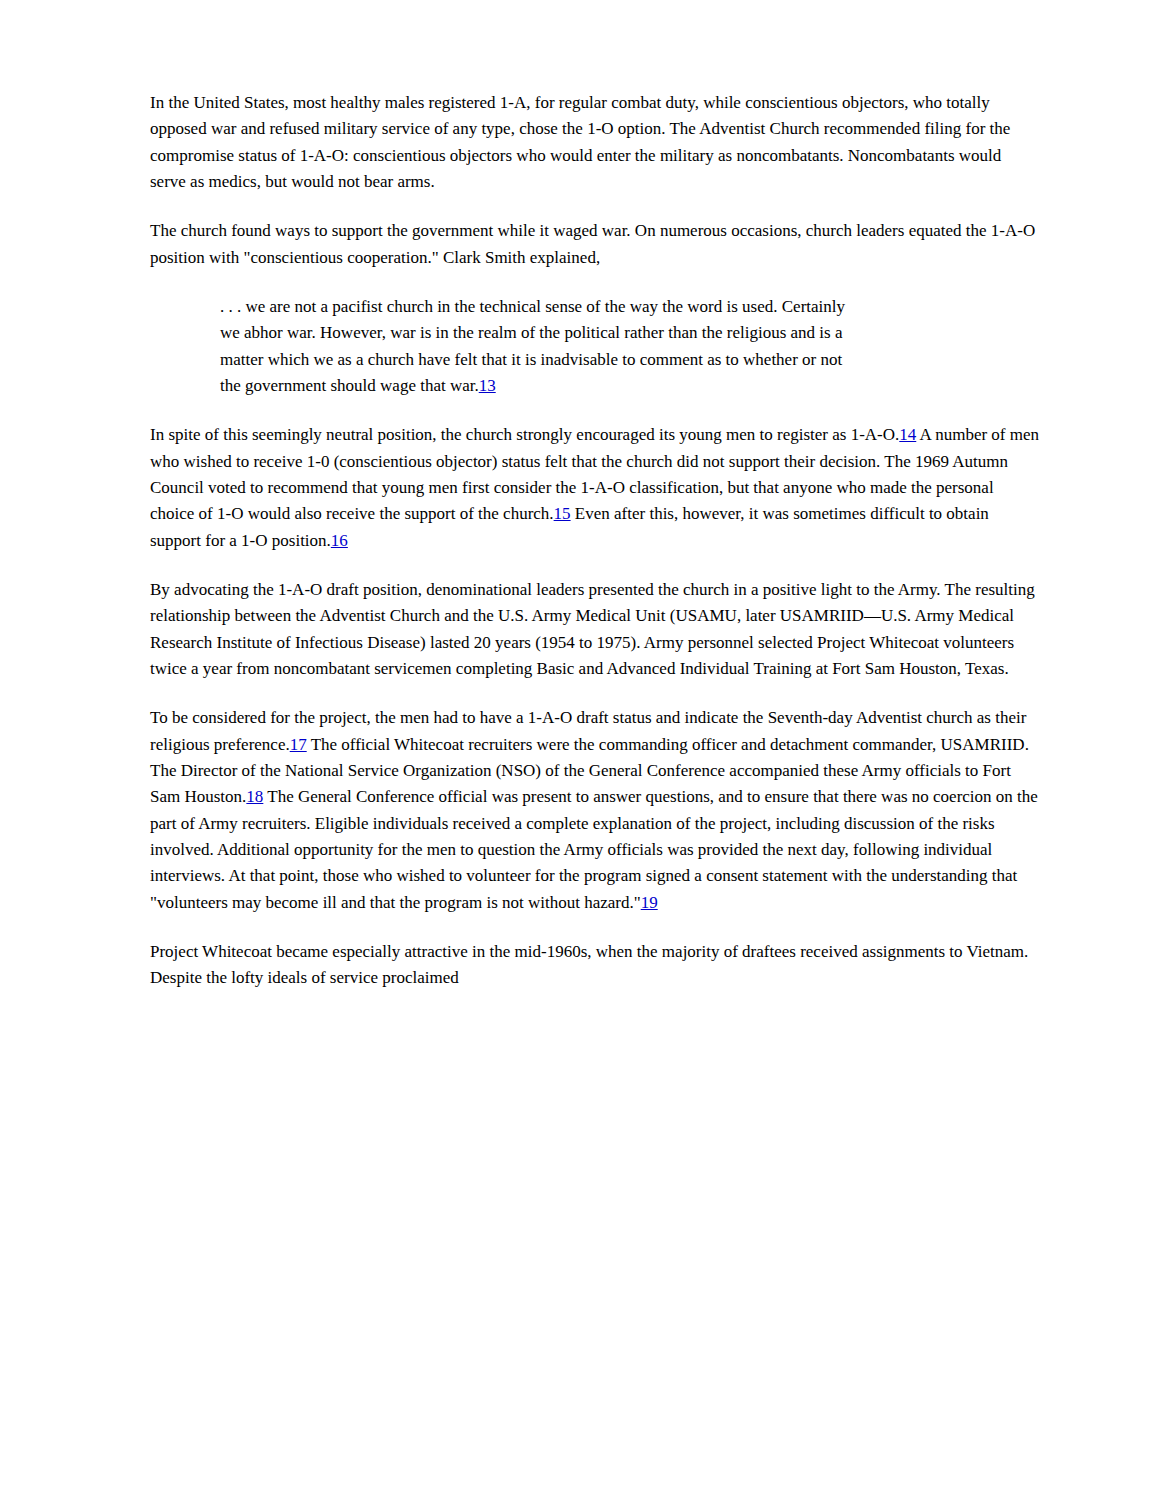In the United States, most healthy males registered 1-A, for regular combat duty, while conscientious objectors, who totally opposed war and refused military service of any type, chose the 1-O option. The Adventist Church recommended filing for the compromise status of 1-A-O: conscientious objectors who would enter the military as noncombatants. Noncombatants would serve as medics, but would not bear arms.
The church found ways to support the government while it waged war. On numerous occasions, church leaders equated the 1-A-O position with "conscientious cooperation." Clark Smith explained,
. . . we are not a pacifist church in the technical sense of the way the word is used. Certainly we abhor war. However, war is in the realm of the political rather than the religious and is a matter which we as a church have felt that it is inadvisable to comment as to whether or not the government should wage that war.13
In spite of this seemingly neutral position, the church strongly encouraged its young men to register as 1-A-O.14 A number of men who wished to receive 1-0 (conscientious objector) status felt that the church did not support their decision. The 1969 Autumn Council voted to recommend that young men first consider the 1-A-O classification, but that anyone who made the personal choice of 1-O would also receive the support of the church.15 Even after this, however, it was sometimes difficult to obtain support for a 1-O position.16
By advocating the 1-A-O draft position, denominational leaders presented the church in a positive light to the Army. The resulting relationship between the Adventist Church and the U.S. Army Medical Unit (USAMU, later USAMRIID—U.S. Army Medical Research Institute of Infectious Disease) lasted 20 years (1954 to 1975). Army personnel selected Project Whitecoat volunteers twice a year from noncombatant servicemen completing Basic and Advanced Individual Training at Fort Sam Houston, Texas.
To be considered for the project, the men had to have a 1-A-O draft status and indicate the Seventh-day Adventist church as their religious preference.17 The official Whitecoat recruiters were the commanding officer and detachment commander, USAMRIID. The Director of the National Service Organization (NSO) of the General Conference accompanied these Army officials to Fort Sam Houston.18 The General Conference official was present to answer questions, and to ensure that there was no coercion on the part of Army recruiters. Eligible individuals received a complete explanation of the project, including discussion of the risks involved. Additional opportunity for the men to question the Army officials was provided the next day, following individual interviews. At that point, those who wished to volunteer for the program signed a consent statement with the understanding that "volunteers may become ill and that the program is not without hazard."19
Project Whitecoat became especially attractive in the mid-1960s, when the majority of draftees received assignments to Vietnam. Despite the lofty ideals of service proclaimed